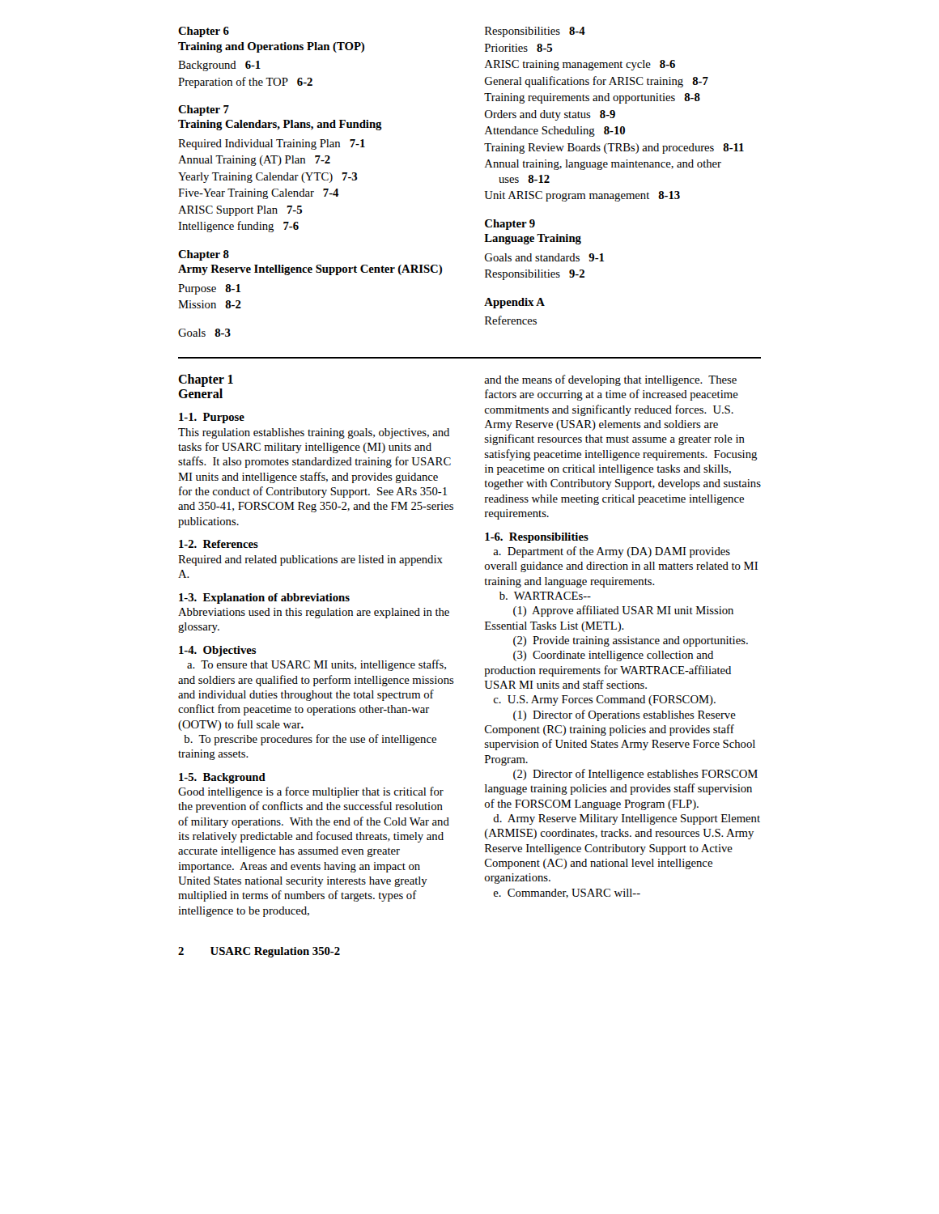Chapter 6
Training and Operations Plan (TOP)
Background 6-1
Preparation of the TOP 6-2
Chapter 7
Training Calendars, Plans, and Funding
Required Individual Training Plan 7-1
Annual Training (AT) Plan 7-2
Yearly Training Calendar (YTC) 7-3
Five-Year Training Calendar 7-4
ARISC Support Plan 7-5
Intelligence funding 7-6
Chapter 8
Army Reserve Intelligence Support Center (ARISC)
Purpose 8-1
Mission 8-2
Goals 8-3
Responsibilities 8-4
Priorities 8-5
ARISC training management cycle 8-6
General qualifications for ARISC training 8-7
Training requirements and opportunities 8-8
Orders and duty status 8-9
Attendance Scheduling 8-10
Training Review Boards (TRBs) and procedures 8-11
Annual training, language maintenance, and other
uses 8-12
Unit ARISC program management 8-13
Chapter 9
Language Training
Goals and standards 9-1
Responsibilities 9-2
Appendix A
References
Chapter 1
General
1-1. Purpose
This regulation establishes training goals, objectives, and tasks for USARC military intelligence (MI) units and staffs. It also promotes standardized training for USARC MI units and intelligence staffs, and provides guidance for the conduct of Contributory Support. See ARs 350-1 and 350-41, FORSCOM Reg 350-2, and the FM 25-series publications.
1-2. References
Required and related publications are listed in appendix A.
1-3. Explanation of abbreviations
Abbreviations used in this regulation are explained in the glossary.
1-4. Objectives
a. To ensure that USARC MI units, intelligence staffs, and soldiers are qualified to perform intelligence missions and individual duties throughout the total spectrum of conflict from peacetime to operations other-than-war (OOTW) to full scale war.
b. To prescribe procedures for the use of intelligence training assets.
1-5. Background
Good intelligence is a force multiplier that is critical for the prevention of conflicts and the successful resolution of military operations. With the end of the Cold War and its relatively predictable and focused threats, timely and accurate intelligence has assumed even greater importance. Areas and events having an impact on United States national security interests have greatly multiplied in terms of numbers of targets. types of intelligence to be produced,
and the means of developing that intelligence. These factors are occurring at a time of increased peacetime commitments and significantly reduced forces. U.S. Army Reserve (USAR) elements and soldiers are significant resources that must assume a greater role in satisfying peacetime intelligence requirements. Focusing in peacetime on critical intelligence tasks and skills, together with Contributory Support, develops and sustains readiness while meeting critical peacetime intelligence requirements.
1-6. Responsibilities
a. Department of the Army (DA) DAMI provides overall guidance and direction in all matters related to MI training and language requirements.
b. WARTRACEs--
(1) Approve affiliated USAR MI unit Mission Essential Tasks List (METL).
(2) Provide training assistance and opportunities.
(3) Coordinate intelligence collection and production requirements for WARTRACE-affiliated USAR MI units and staff sections.
c. U.S. Army Forces Command (FORSCOM).
(1) Director of Operations establishes Reserve Component (RC) training policies and provides staff supervision of United States Army Reserve Force School Program.
(2) Director of Intelligence establishes FORSCOM language training policies and provides staff supervision of the FORSCOM Language Program (FLP).
d. Army Reserve Military Intelligence Support Element (ARMISE) coordinates, tracks. and resources U.S. Army Reserve Intelligence Contributory Support to Active Component (AC) and national level intelligence organizations.
e. Commander, USARC will--
2 USARC Regulation 350-2